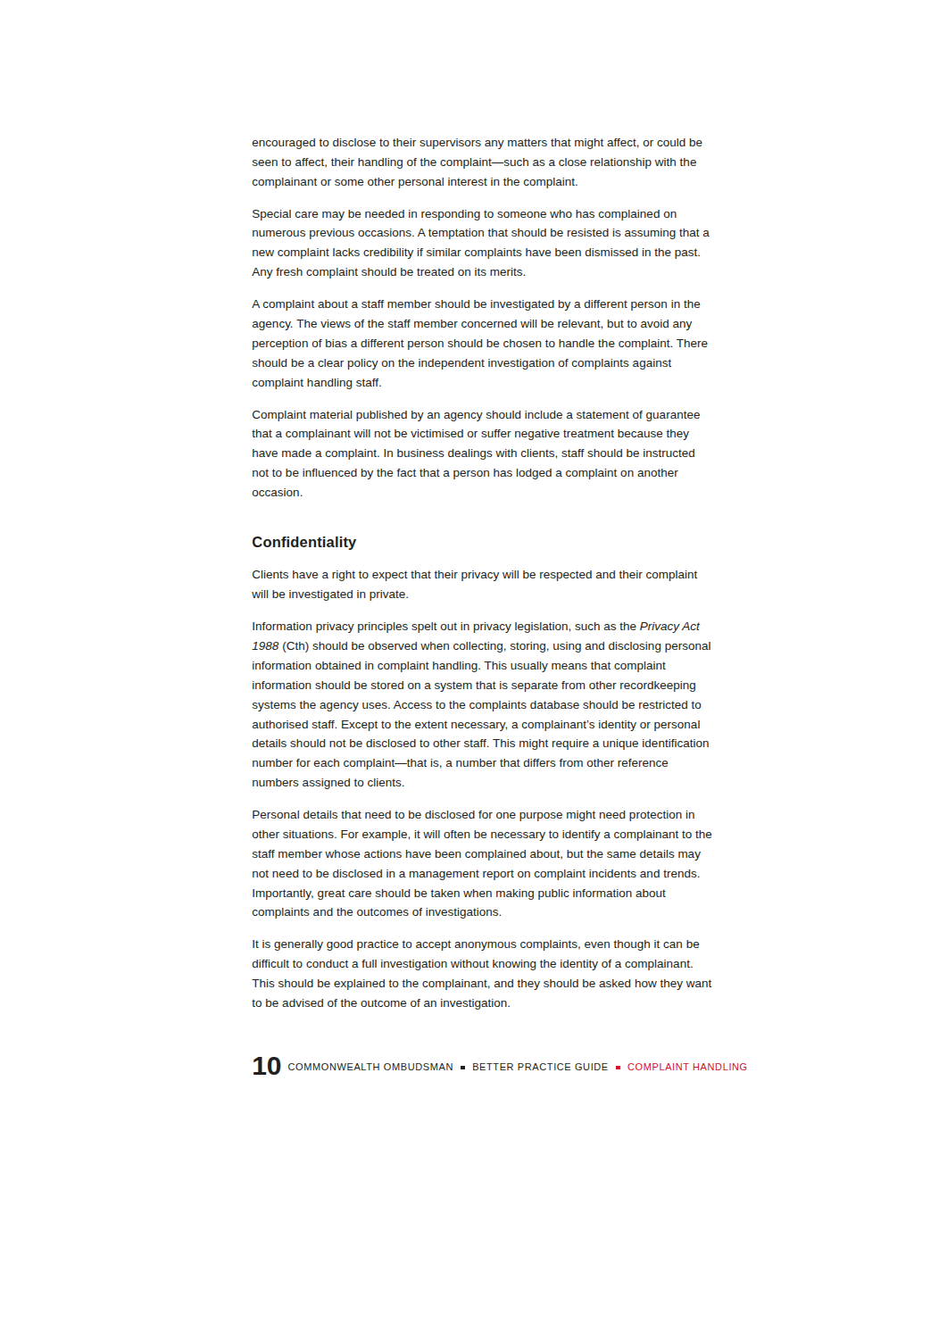encouraged to disclose to their supervisors any matters that might affect, or could be seen to affect, their handling of the complaint—such as a close relationship with the complainant or some other personal interest in the complaint.
Special care may be needed in responding to someone who has complained on numerous previous occasions. A temptation that should be resisted is assuming that a new complaint lacks credibility if similar complaints have been dismissed in the past. Any fresh complaint should be treated on its merits.
A complaint about a staff member should be investigated by a different person in the agency. The views of the staff member concerned will be relevant, but to avoid any perception of bias a different person should be chosen to handle the complaint. There should be a clear policy on the independent investigation of complaints against complaint handling staff.
Complaint material published by an agency should include a statement of guarantee that a complainant will not be victimised or suffer negative treatment because they have made a complaint. In business dealings with clients, staff should be instructed not to be influenced by the fact that a person has lodged a complaint on another occasion.
Confidentiality
Clients have a right to expect that their privacy will be respected and their complaint will be investigated in private.
Information privacy principles spelt out in privacy legislation, such as the Privacy Act 1988 (Cth) should be observed when collecting, storing, using and disclosing personal information obtained in complaint handling. This usually means that complaint information should be stored on a system that is separate from other recordkeeping systems the agency uses. Access to the complaints database should be restricted to authorised staff. Except to the extent necessary, a complainant’s identity or personal details should not be disclosed to other staff. This might require a unique identification number for each complaint—that is, a number that differs from other reference numbers assigned to clients.
Personal details that need to be disclosed for one purpose might need protection in other situations. For example, it will often be necessary to identify a complainant to the staff member whose actions have been complained about, but the same details may not need to be disclosed in a management report on complaint incidents and trends. Importantly, great care should be taken when making public information about complaints and the outcomes of investigations.
It is generally good practice to accept anonymous complaints, even though it can be difficult to conduct a full investigation without knowing the identity of a complainant. This should be explained to the complainant, and they should be asked how they want to be advised of the outcome of an investigation.
10 COMMONWEALTH OMBUDSMAN BETTER PRACTICE GUIDE COMPLAINT HANDLING